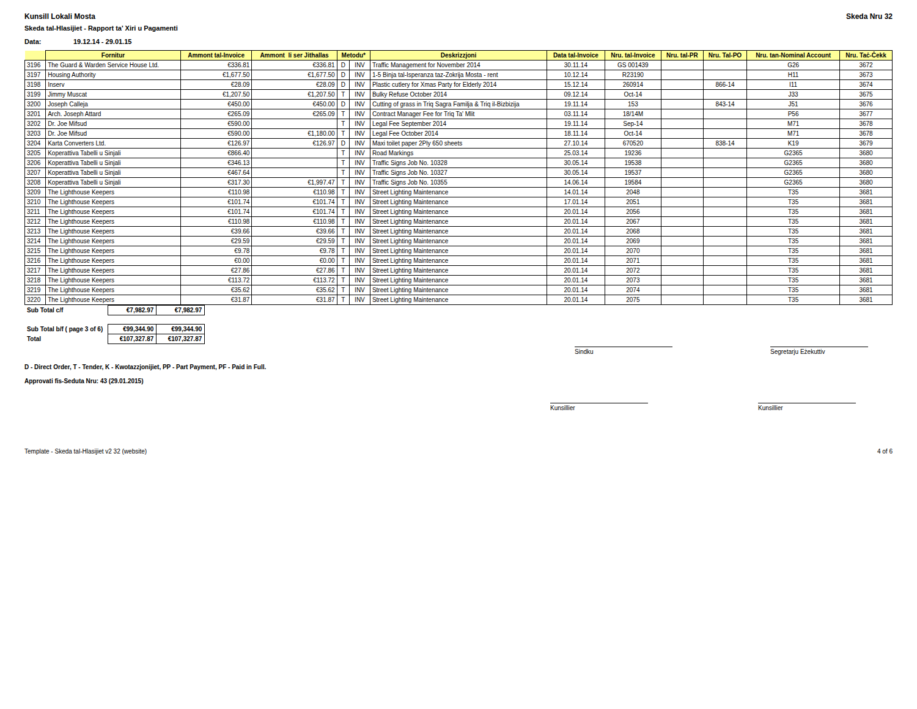Kunsill Lokali Mosta Skeda Nru 32
Skeda tal-Hlasijiet - Rapport ta' Xiri u Pagamenti
Data: 19.12.14 - 29.01.15
| | Fornitur | Ammont tal-Invoice | Ammont li ser Jithallas | Metodu* | Deskrizzjoni | Data tal-Invoice | Nru. tal-Invoice | Nru. tal-PR | Nru. Tal-PO | Nru. tan-Nominal Account | Nru. Taċ-Ċekk |
| --- | --- | --- | --- | --- | --- | --- | --- | --- | --- | --- | --- |
| 3196 | The Guard & Warden Service House Ltd. | €336.81 | €336.81 | D | INV | Traffic Management for November 2014 | 30.11.14 | GS 001439 | | | G26 | 3672 |
| 3197 | Housing Authority | €1,677.50 | €1,677.50 | D | INV | 1-5 Binja tal-Isperanza taz-Zokrija Mosta - rent | 10.12.14 | R23190 | | | H11 | 3673 |
| 3198 | Inserv | €28.09 | €28.09 | D | INV | Plastic cutlery for Xmas Party for Elderly 2014 | 15.12.14 | 260914 | | 866-14 | I11 | 3674 |
| 3199 | Jimmy Muscat | €1,207.50 | €1,207.50 | T | INV | Bulky Refuse October 2014 | 09.12.14 | Oct-14 | | | J33 | 3675 |
| 3200 | Joseph Calleja | €450.00 | €450.00 | D | INV | Cutting of grass in Triq Sagra Familja & Triq il-Bizbizija | 19.11.14 | 153 | | 843-14 | J51 | 3676 |
| 3201 | Arch. Joseph Attard | €265.09 | €265.09 | T | INV | Contract Manager Fee for Triq Ta' Mlit | 03.11.14 | 18/14M | | | P56 | 3677 |
| 3202 | Dr. Joe Mifsud | €590.00 | | T | INV | Legal Fee September 2014 | 19.11.14 | Sep-14 | | | M71 | 3678 |
| 3203 | Dr. Joe Mifsud | €590.00 | €1,180.00 | T | INV | Legal Fee October 2014 | 18.11.14 | Oct-14 | | | M71 | 3678 |
| 3204 | Karta Converters Ltd. | €126.97 | €126.97 | D | INV | Maxi toilet paper 2Ply 650 sheets | 27.10.14 | 670520 | | 838-14 | K19 | 3679 |
| 3205 | Koperattiva Tabelli u Sinjali | €866.40 | | T | INV | Road Markings | 25.03.14 | 19236 | | | G2365 | 3680 |
| 3206 | Koperattiva Tabelli u Sinjali | €346.13 | | T | INV | Traffic Signs Job No. 10328 | 30.05.14 | 19538 | | | G2365 | 3680 |
| 3207 | Koperattiva Tabelli u Sinjali | €467.64 | | T | INV | Traffic Signs Job No. 10327 | 30.05.14 | 19537 | | | G2365 | 3680 |
| 3208 | Koperattiva Tabelli u Sinjali | €317.30 | €1,997.47 | T | INV | Traffic Signs Job No. 10355 | 14.06.14 | 19584 | | | G2365 | 3680 |
| 3209 | The Lighthouse Keepers | €110.98 | €110.98 | T | INV | Street Lighting Maintenance | 14.01.14 | 2048 | | | T35 | 3681 |
| 3210 | The Lighthouse Keepers | €101.74 | €101.74 | T | INV | Street Lighting Maintenance | 17.01.14 | 2051 | | | T35 | 3681 |
| 3211 | The Lighthouse Keepers | €101.74 | €101.74 | T | INV | Street Lighting Maintenance | 20.01.14 | 2056 | | | T35 | 3681 |
| 3212 | The Lighthouse Keepers | €110.98 | €110.98 | T | INV | Street Lighting Maintenance | 20.01.14 | 2067 | | | T35 | 3681 |
| 3213 | The Lighthouse Keepers | €39.66 | €39.66 | T | INV | Street Lighting Maintenance | 20.01.14 | 2068 | | | T35 | 3681 |
| 3214 | The Lighthouse Keepers | €29.59 | €29.59 | T | INV | Street Lighting Maintenance | 20.01.14 | 2069 | | | T35 | 3681 |
| 3215 | The Lighthouse Keepers | €9.78 | €9.78 | T | INV | Street Lighting Maintenance | 20.01.14 | 2070 | | | T35 | 3681 |
| 3216 | The Lighthouse Keepers | €0.00 | €0.00 | T | INV | Street Lighting Maintenance | 20.01.14 | 2071 | | | T35 | 3681 |
| 3217 | The Lighthouse Keepers | €27.86 | €27.86 | T | INV | Street Lighting Maintenance | 20.01.14 | 2072 | | | T35 | 3681 |
| 3218 | The Lighthouse Keepers | €113.72 | €113.72 | T | INV | Street Lighting Maintenance | 20.01.14 | 2073 | | | T35 | 3681 |
| 3219 | The Lighthouse Keepers | €35.62 | €35.62 | T | INV | Street Lighting Maintenance | 20.01.14 | 2074 | | | T35 | 3681 |
| 3220 | The Lighthouse Keepers | €31.87 | €31.87 | T | INV | Street Lighting Maintenance | 20.01.14 | 2075 | | | T35 | 3681 |
| Sub Total c/f | €7,982.97 | €7,982.97 |
| Sub Total b/f ( page 3 of 6) | €99,344.90 | €99,344.90 |
| Total | €107,327.87 | €107,327.87 |
Sindku
Segretarju Eżekuttiv
D - Direct Order, T - Tender, K - Kwotazzjonijiet, PP - Part Payment, PF - Paid in Full.
Approvati fis-Seduta Nru: 43 (29.01.2015)
Kunsillier
Kunsillier
Template - Skeda tal-Hlasijiet v2 32 (website) 4 of 6